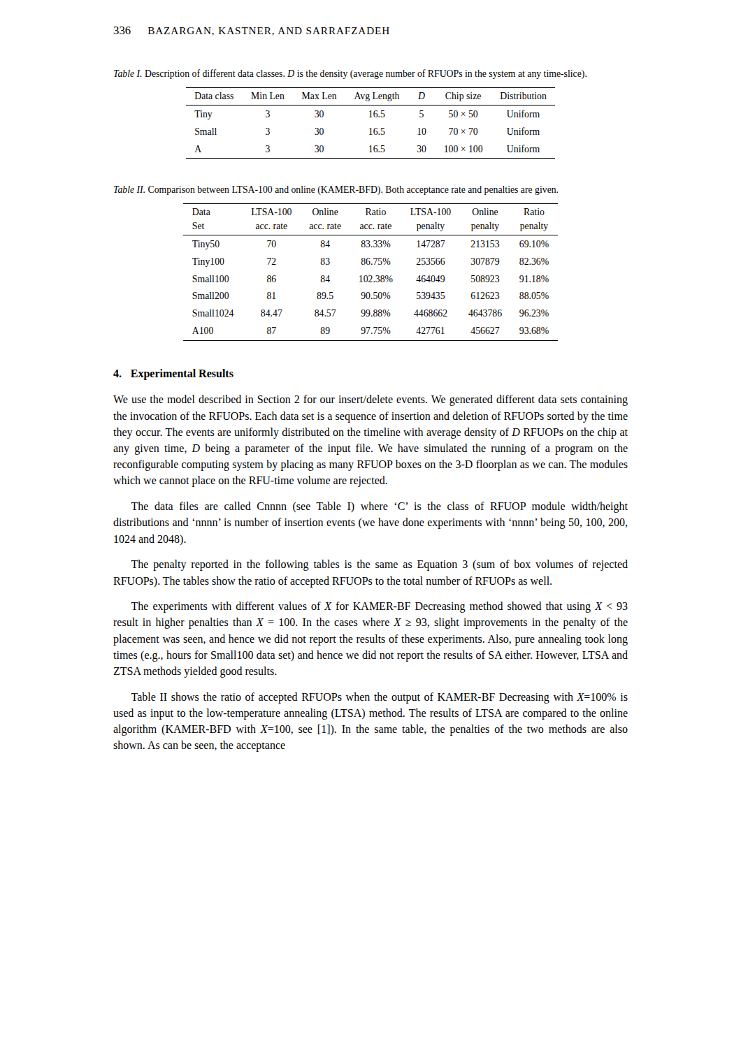336 BAZARGAN, KASTNER, AND SARRAFZADEH
Table I. Description of different data classes. D is the density (average number of RFUOPs in the system at any time-slice).
| Data class | Min Len | Max Len | Avg Length | D | Chip size | Distribution |
| --- | --- | --- | --- | --- | --- | --- |
| Tiny | 3 | 30 | 16.5 | 5 | 50 × 50 | Uniform |
| Small | 3 | 30 | 16.5 | 10 | 70 × 70 | Uniform |
| A | 3 | 30 | 16.5 | 30 | 100 × 100 | Uniform |
Table II. Comparison between LTSA-100 and online (KAMER-BFD). Both acceptance rate and penalties are given.
| Data Set | LTSA-100 acc. rate | Online acc. rate | Ratio acc. rate | LTSA-100 penalty | Online penalty | Ratio penalty |
| --- | --- | --- | --- | --- | --- | --- |
| Tiny50 | 70 | 84 | 83.33% | 147287 | 213153 | 69.10% |
| Tiny100 | 72 | 83 | 86.75% | 253566 | 307879 | 82.36% |
| Small100 | 86 | 84 | 102.38% | 464049 | 508923 | 91.18% |
| Small200 | 81 | 89.5 | 90.50% | 539435 | 612623 | 88.05% |
| Small1024 | 84.47 | 84.57 | 99.88% | 4468662 | 4643786 | 96.23% |
| A100 | 87 | 89 | 97.75% | 427761 | 456627 | 93.68% |
4. Experimental Results
We use the model described in Section 2 for our insert/delete events. We generated different data sets containing the invocation of the RFUOPs. Each data set is a sequence of insertion and deletion of RFUOPs sorted by the time they occur. The events are uniformly distributed on the timeline with average density of D RFUOPs on the chip at any given time, D being a parameter of the input file. We have simulated the running of a program on the reconfigurable computing system by placing as many RFUOP boxes on the 3-D floorplan as we can. The modules which we cannot place on the RFU-time volume are rejected.
The data files are called Cnnnn (see Table I) where ‘C’ is the class of RFUOP module width/height distributions and ‘nnnn’ is number of insertion events (we have done experiments with ‘nnnn’ being 50, 100, 200, 1024 and 2048).
The penalty reported in the following tables is the same as Equation 3 (sum of box volumes of rejected RFUOPs). The tables show the ratio of accepted RFUOPs to the total number of RFUOPs as well.
The experiments with different values of X for KAMER-BF Decreasing method showed that using X < 93 result in higher penalties than X = 100. In the cases where X ≥ 93, slight improvements in the penalty of the placement was seen, and hence we did not report the results of these experiments. Also, pure annealing took long times (e.g., hours for Small100 data set) and hence we did not report the results of SA either. However, LTSA and ZTSA methods yielded good results.
Table II shows the ratio of accepted RFUOPs when the output of KAMER-BF Decreasing with X=100% is used as input to the low-temperature annealing (LTSA) method. The results of LTSA are compared to the online algorithm (KAMER-BFD with X=100, see [1]). In the same table, the penalties of the two methods are also shown. As can be seen, the acceptance